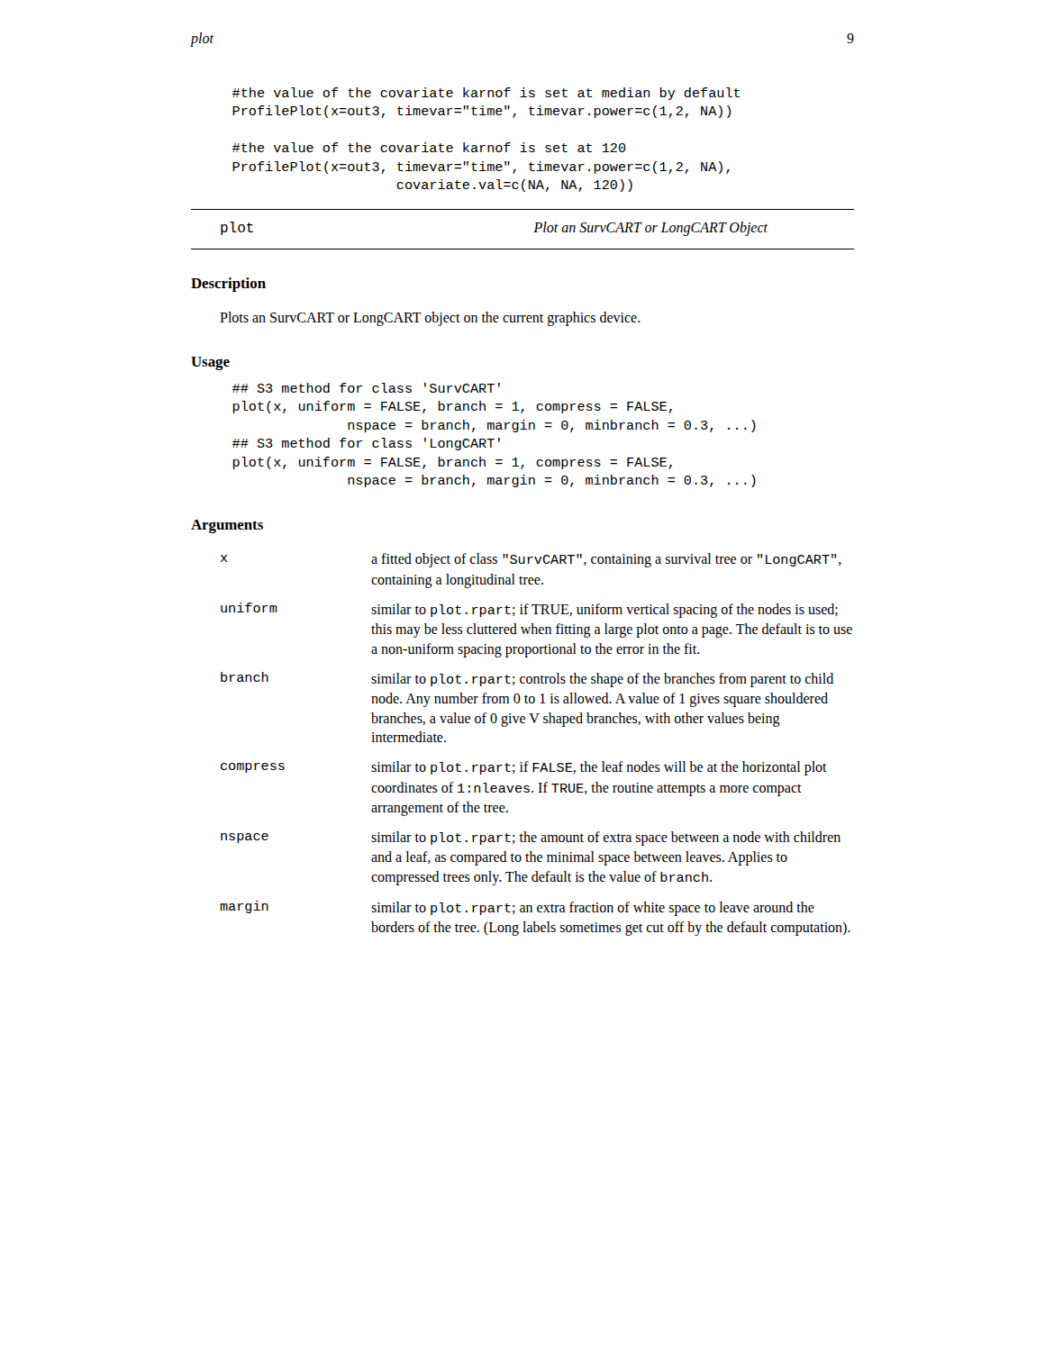plot 9
#the value of the covariate karnof is set at median by default
ProfilePlot(x=out3, timevar="time", timevar.power=c(1,2, NA))

#the value of the covariate karnof is set at 120
ProfilePlot(x=out3, timevar="time", timevar.power=c(1,2, NA),
                    covariate.val=c(NA, NA, 120))
plot Plot an SurvCART or LongCART Object
Description
Plots an SurvCART or LongCART object on the current graphics device.
Usage
## S3 method for class 'SurvCART'
plot(x, uniform = FALSE, branch = 1, compress = FALSE,
              nspace = branch, margin = 0, minbranch = 0.3, ...)
## S3 method for class 'LongCART'
plot(x, uniform = FALSE, branch = 1, compress = FALSE,
              nspace = branch, margin = 0, minbranch = 0.3, ...)
Arguments
x
a fitted object of class "SurvCART", containing a survival tree or "LongCART", containing a longitudinal tree.
uniform
similar to plot.rpart; if TRUE, uniform vertical spacing of the nodes is used; this may be less cluttered when fitting a large plot onto a page. The default is to use a non-uniform spacing proportional to the error in the fit.
branch
similar to plot.rpart; controls the shape of the branches from parent to child node. Any number from 0 to 1 is allowed. A value of 1 gives square shouldered branches, a value of 0 give V shaped branches, with other values being intermediate.
compress
similar to plot.rpart; if FALSE, the leaf nodes will be at the horizontal plot coordinates of 1:nleaves. If TRUE, the routine attempts a more compact arrangement of the tree.
nspace
similar to plot.rpart; the amount of extra space between a node with children and a leaf, as compared to the minimal space between leaves. Applies to compressed trees only. The default is the value of branch.
margin
similar to plot.rpart; an extra fraction of white space to leave around the borders of the tree. (Long labels sometimes get cut off by the default computation).